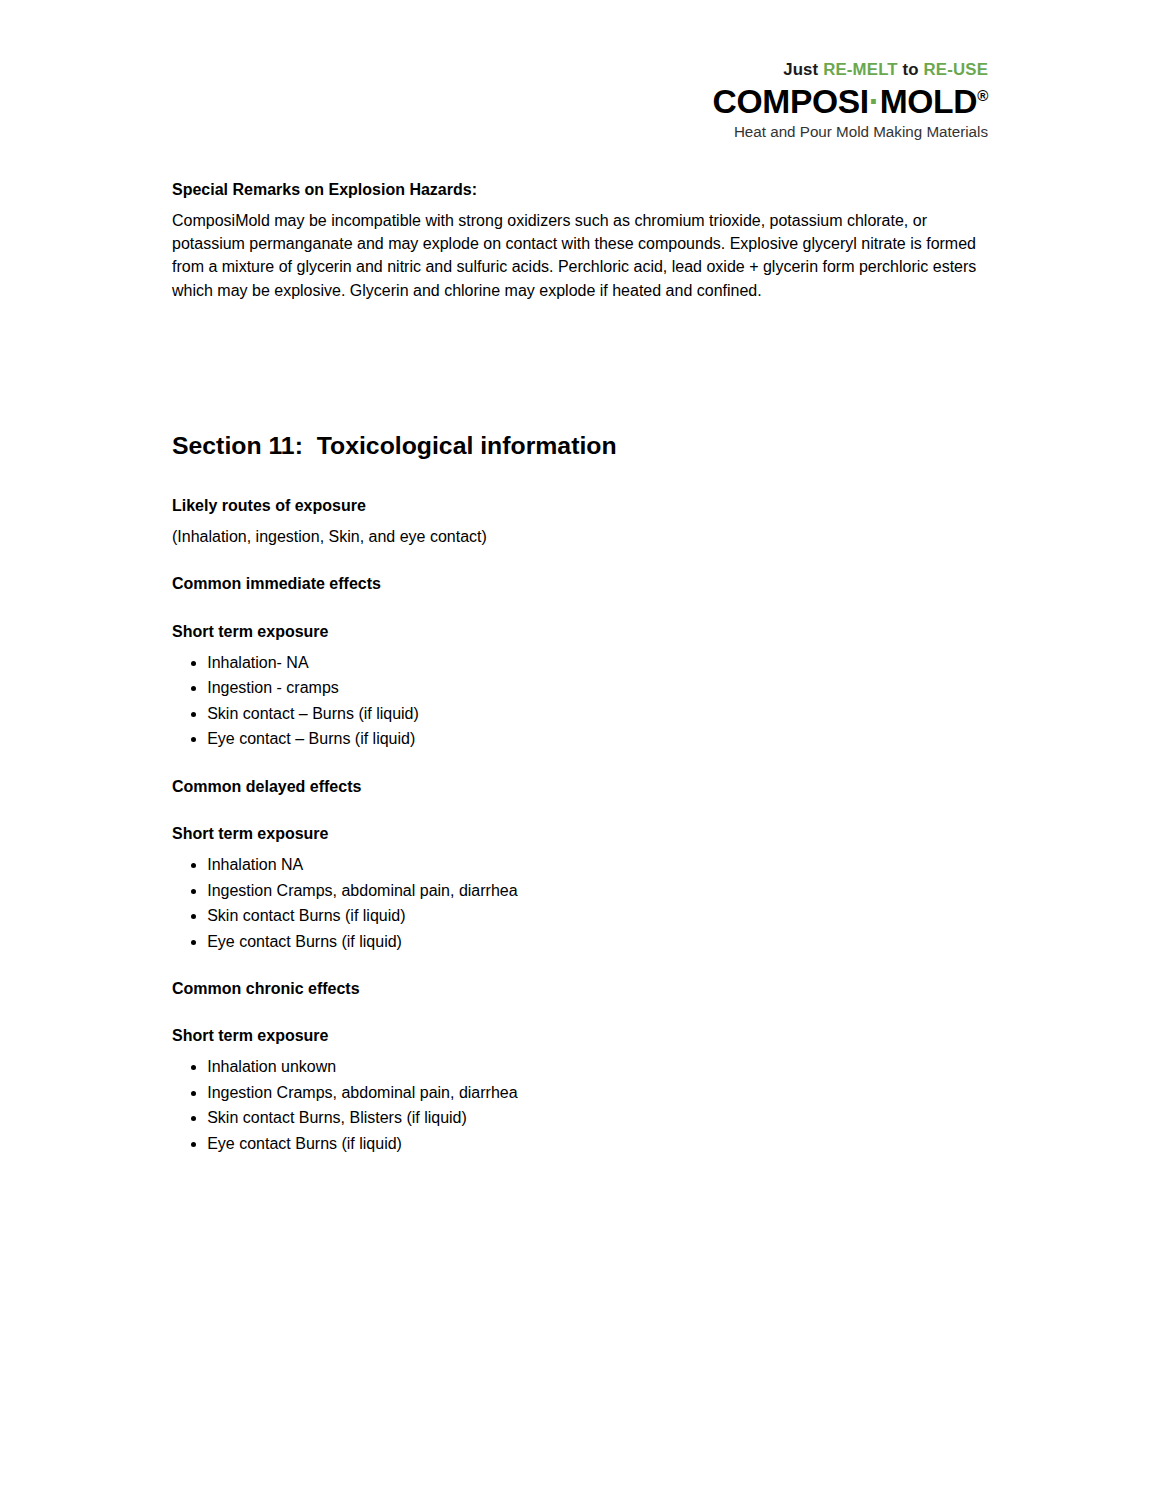Just RE-MELT to RE-USE
COMPOSI·MOLD®
Heat and Pour Mold Making Materials
Special Remarks on Explosion Hazards:
ComposiMold may be incompatible with strong oxidizers such as chromium trioxide, potassium chlorate, or potassium permanganate and may explode on contact with these compounds. Explosive glyceryl nitrate is formed from a mixture of glycerin and nitric and sulfuric acids. Perchloric acid, lead oxide + glycerin form perchloric esters which may be explosive. Glycerin and chlorine may explode if heated and confined.
Section 11: Toxicological information
Likely routes of exposure
(Inhalation, ingestion, Skin, and eye contact)
Common immediate effects
Short term exposure
Inhalation- NA
Ingestion - cramps
Skin contact – Burns (if liquid)
Eye contact – Burns (if liquid)
Common delayed effects
Short term exposure
Inhalation NA
Ingestion Cramps, abdominal pain, diarrhea
Skin contact Burns (if liquid)
Eye contact Burns (if liquid)
Common chronic effects
Short term exposure
Inhalation unkown
Ingestion Cramps, abdominal pain, diarrhea
Skin contact Burns, Blisters (if liquid)
Eye contact Burns (if liquid)